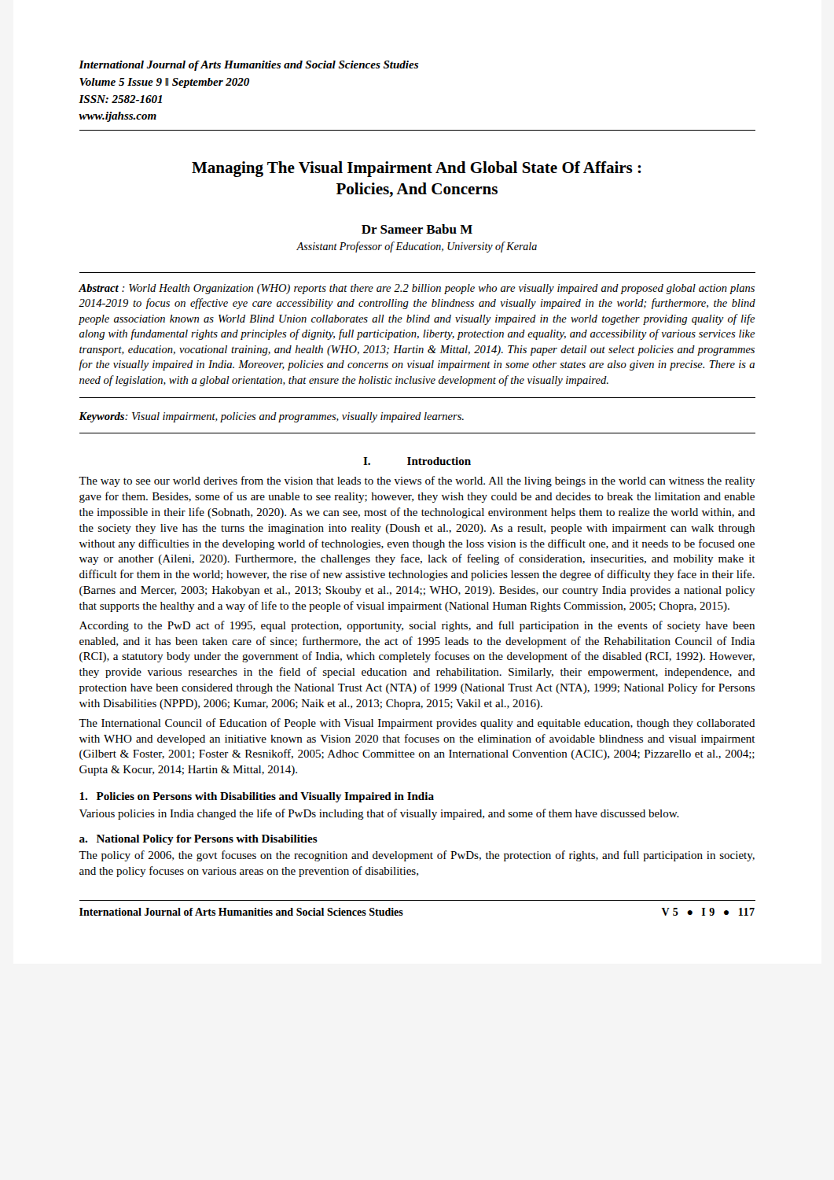International Journal of Arts Humanities and Social Sciences Studies
Volume 5 Issue 9 ‖ September 2020
ISSN: 2582-1601
www.ijahss.com
Managing The Visual Impairment And Global State Of Affairs :
Policies, And Concerns
Dr Sameer Babu M
Assistant Professor of Education, University of Kerala
Abstract : World Health Organization (WHO) reports that there are 2.2 billion people who are visually impaired and proposed global action plans 2014-2019 to focus on effective eye care accessibility and controlling the blindness and visually impaired in the world; furthermore, the blind people association known as World Blind Union collaborates all the blind and visually impaired in the world together providing quality of life along with fundamental rights and principles of dignity, full participation, liberty, protection and equality, and accessibility of various services like transport, education, vocational training, and health (WHO, 2013; Hartin & Mittal, 2014). This paper detail out select policies and programmes for the visually impaired in India. Moreover, policies and concerns on visual impairment in some other states are also given in precise. There is a need of legislation, with a global orientation, that ensure the holistic inclusive development of the visually impaired.
Keywords: Visual impairment, policies and programmes, visually impaired learners.
I. Introduction
The way to see our world derives from the vision that leads to the views of the world. All the living beings in the world can witness the reality gave for them. Besides, some of us are unable to see reality; however, they wish they could be and decides to break the limitation and enable the impossible in their life (Sobnath, 2020). As we can see, most of the technological environment helps them to realize the world within, and the society they live has the turns the imagination into reality (Doush et al., 2020). As a result, people with impairment can walk through without any difficulties in the developing world of technologies, even though the loss vision is the difficult one, and it needs to be focused one way or another (Aileni, 2020). Furthermore, the challenges they face, lack of feeling of consideration, insecurities, and mobility make it difficult for them in the world; however, the rise of new assistive technologies and policies lessen the degree of difficulty they face in their life. (Barnes and Mercer, 2003; Hakobyan et al., 2013; Skouby et al., 2014;; WHO, 2019). Besides, our country India provides a national policy that supports the healthy and a way of life to the people of visual impairment (National Human Rights Commission, 2005; Chopra, 2015).
According to the PwD act of 1995, equal protection, opportunity, social rights, and full participation in the events of society have been enabled, and it has been taken care of since; furthermore, the act of 1995 leads to the development of the Rehabilitation Council of India (RCI), a statutory body under the government of India, which completely focuses on the development of the disabled (RCI, 1992). However, they provide various researches in the field of special education and rehabilitation. Similarly, their empowerment, independence, and protection have been considered through the National Trust Act (NTA) of 1999 (National Trust Act (NTA), 1999; National Policy for Persons with Disabilities (NPPD), 2006; Kumar, 2006; Naik et al., 2013; Chopra, 2015; Vakil et al., 2016).
The International Council of Education of People with Visual Impairment provides quality and equitable education, though they collaborated with WHO and developed an initiative known as Vision 2020 that focuses on the elimination of avoidable blindness and visual impairment (Gilbert & Foster, 2001; Foster & Resnikoff, 2005; Adhoc Committee on an International Convention (ACIC), 2004; Pizzarello et al., 2004;; Gupta & Kocur, 2014; Hartin & Mittal, 2014).
1. Policies on Persons with Disabilities and Visually Impaired in India
Various policies in India changed the life of PwDs including that of visually impaired, and some of them have discussed below.
a. National Policy for Persons with Disabilities
The policy of 2006, the govt focuses on the recognition and development of PwDs, the protection of rights, and full participation in society, and the policy focuses on various areas on the prevention of disabilities,
International Journal of Arts Humanities and Social Sciences Studies
V 5 ● I 9 ● 117